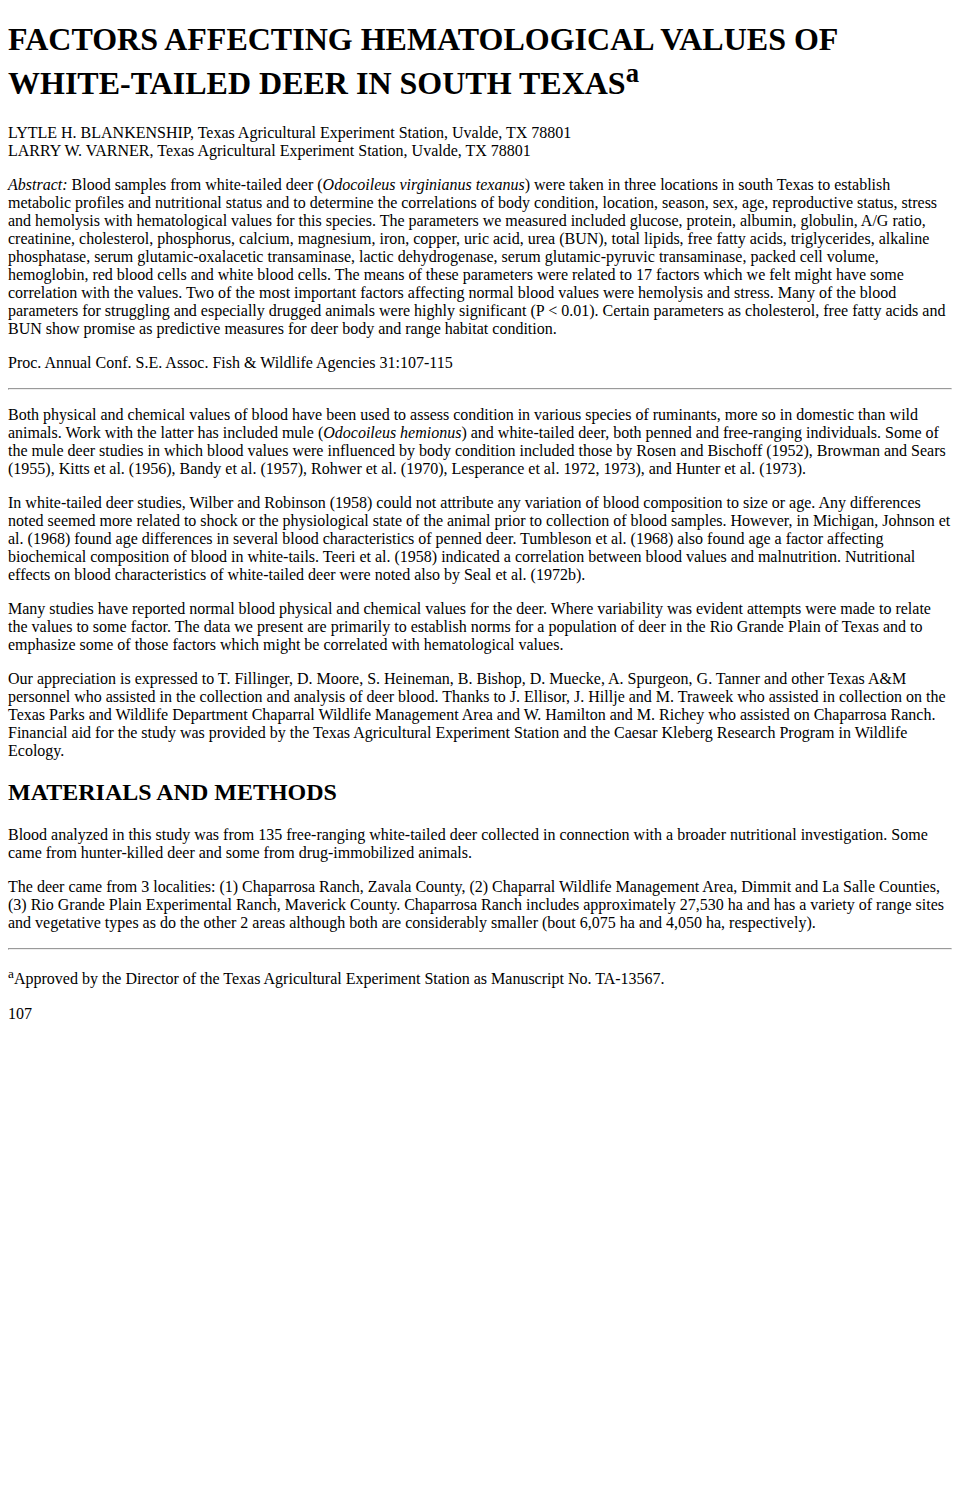FACTORS AFFECTING HEMATOLOGICAL VALUES OF WHITE-TAILED DEER IN SOUTH TEXASa
LYTLE H. BLANKENSHIP, Texas Agricultural Experiment Station, Uvalde, TX 78801
LARRY W. VARNER, Texas Agricultural Experiment Station, Uvalde, TX 78801
Abstract: Blood samples from white-tailed deer (Odocoileus virginianus texanus) were taken in three locations in south Texas to establish metabolic profiles and nutritional status and to determine the correlations of body condition, location, season, sex, age, reproductive status, stress and hemolysis with hematological values for this species. The parameters we measured included glucose, protein, albumin, globulin, A/G ratio, creatinine, cholesterol, phosphorus, calcium, magnesium, iron, copper, uric acid, urea (BUN), total lipids, free fatty acids, triglycerides, alkaline phosphatase, serum glutamic-oxalacetic transaminase, lactic dehydrogenase, serum glutamic-pyruvic transaminase, packed cell volume, hemoglobin, red blood cells and white blood cells. The means of these parameters were related to 17 factors which we felt might have some correlation with the values. Two of the most important factors affecting normal blood values were hemolysis and stress. Many of the blood parameters for struggling and especially drugged animals were highly significant (P < 0.01). Certain parameters as cholesterol, free fatty acids and BUN show promise as predictive measures for deer body and range habitat condition.
Proc. Annual Conf. S.E. Assoc. Fish & Wildlife Agencies 31:107-115
Both physical and chemical values of blood have been used to assess condition in various species of ruminants, more so in domestic than wild animals. Work with the latter has included mule (Odocoileus hemionus) and white-tailed deer, both penned and free-ranging individuals. Some of the mule deer studies in which blood values were influenced by body condition included those by Rosen and Bischoff (1952), Browman and Sears (1955), Kitts et al. (1956), Bandy et al. (1957), Rohwer et al. (1970), Lesperance et al. 1972, 1973), and Hunter et al. (1973).
In white-tailed deer studies, Wilber and Robinson (1958) could not attribute any variation of blood composition to size or age. Any differences noted seemed more related to shock or the physiological state of the animal prior to collection of blood samples. However, in Michigan, Johnson et al. (1968) found age differences in several blood characteristics of penned deer. Tumbleson et al. (1968) also found age a factor affecting biochemical composition of blood in white-tails. Teeri et al. (1958) indicated a correlation between blood values and malnutrition. Nutritional effects on blood characteristics of white-tailed deer were noted also by Seal et al. (1972b).
Many studies have reported normal blood physical and chemical values for the deer. Where variability was evident attempts were made to relate the values to some factor. The data we present are primarily to establish norms for a population of deer in the Rio Grande Plain of Texas and to emphasize some of those factors which might be correlated with hematological values.
Our appreciation is expressed to T. Fillinger, D. Moore, S. Heineman, B. Bishop, D. Muecke, A. Spurgeon, G. Tanner and other Texas A&M personnel who assisted in the collection and analysis of deer blood. Thanks to J. Ellisor, J. Hillje and M. Traweek who assisted in collection on the Texas Parks and Wildlife Department Chaparral Wildlife Management Area and W. Hamilton and M. Richey who assisted on Chaparrosa Ranch. Financial aid for the study was provided by the Texas Agricultural Experiment Station and the Caesar Kleberg Research Program in Wildlife Ecology.
MATERIALS AND METHODS
Blood analyzed in this study was from 135 free-ranging white-tailed deer collected in connection with a broader nutritional investigation. Some came from hunter-killed deer and some from drug-immobilized animals.
The deer came from 3 localities: (1) Chaparrosa Ranch, Zavala County, (2) Chaparral Wildlife Management Area, Dimmit and La Salle Counties, (3) Rio Grande Plain Experimental Ranch, Maverick County. Chaparrosa Ranch includes approximately 27,530 ha and has a variety of range sites and vegetative types as do the other 2 areas although both are considerably smaller (bout 6,075 ha and 4,050 ha, respectively).
aApproved by the Director of the Texas Agricultural Experiment Station as Manuscript No. TA-13567.
107